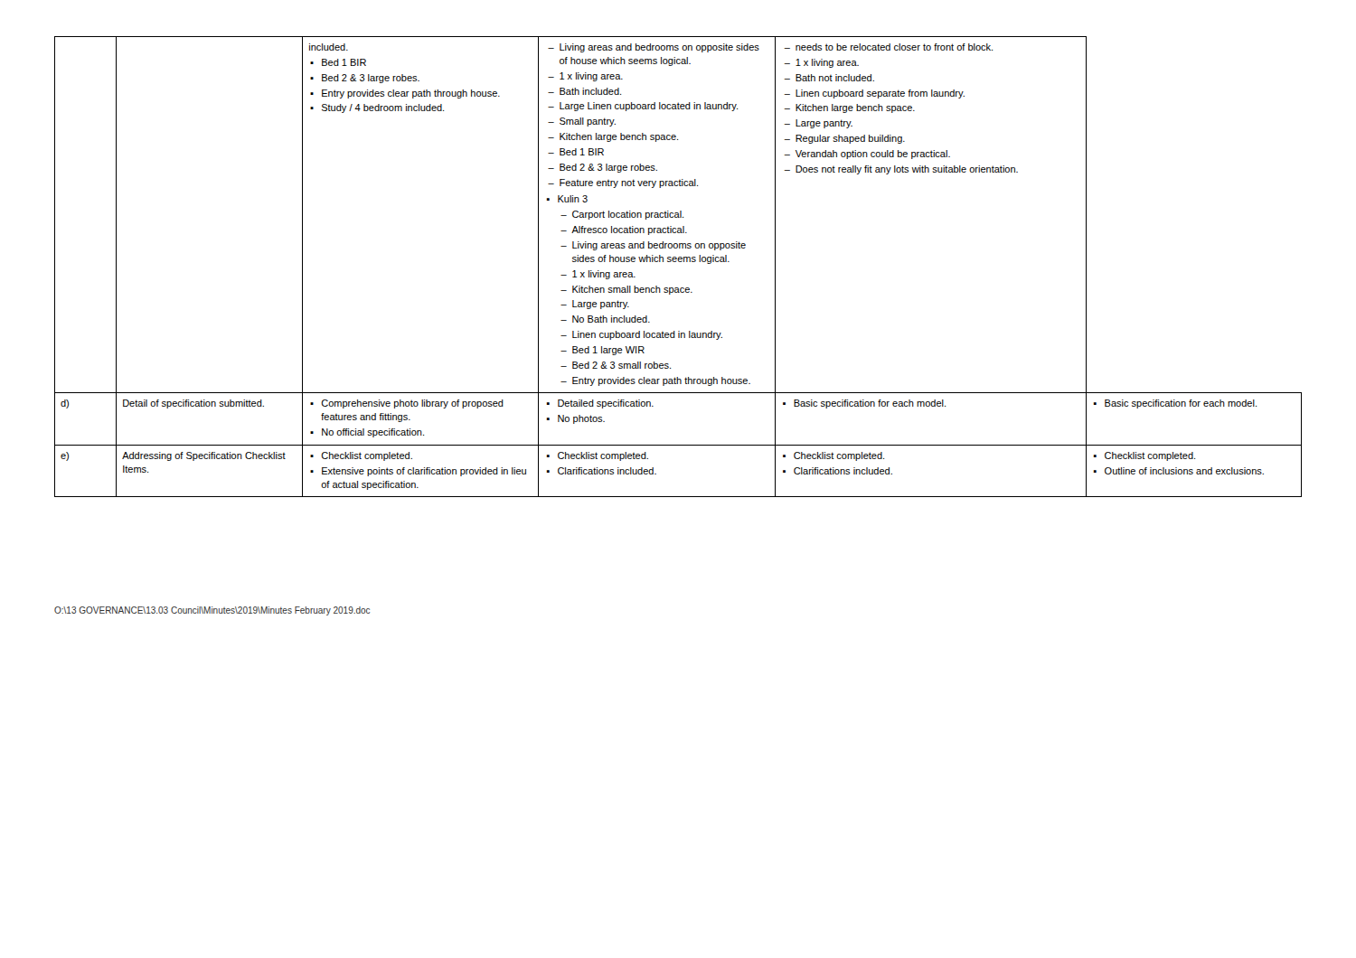| | | included. Bed 1 BIR Bed 2 & 3 large robes. Entry provides clear path through house. Study / 4 bedroom included. | Living areas and bedrooms on opposite sides of house which seems logical. 1 x living area. Bath included. Large Linen cupboard located in laundry. Small pantry. Kitchen large bench space. Bed 1 BIR Bed 2 & 3 large robes. Feature entry not very practical. Kulin 3 Carport location practical. Alfresco location practical. Living areas and bedrooms on opposite sides of house which seems logical. 1 x living area. Kitchen small bench space. Large pantry. No Bath included. Linen cupboard located in laundry. Bed 1 large WIR Bed 2 & 3 small robes. Entry provides clear path through house. | needs to be relocated closer to front of block. 1 x living area. Bath not included. Linen cupboard separate from laundry. Kitchen large bench space. Large pantry. Regular shaped building. Verandah option could be practical. Does not really fit any lots with suitable orientation. |
| d) | Detail of specification submitted. | Comprehensive photo library of proposed features and fittings. No official specification. | Detailed specification. No photos. | Basic specification for each model. | Basic specification for each model. |
| e) | Addressing of Specification Checklist Items. | Checklist completed. Extensive points of clarification provided in lieu of actual specification. | Checklist completed. Clarifications included. | Checklist completed. Clarifications included. | Checklist completed. Outline of inclusions and exclusions. |
O:\13 GOVERNANCE\13.03 Council\Minutes\2019\Minutes February 2019.doc